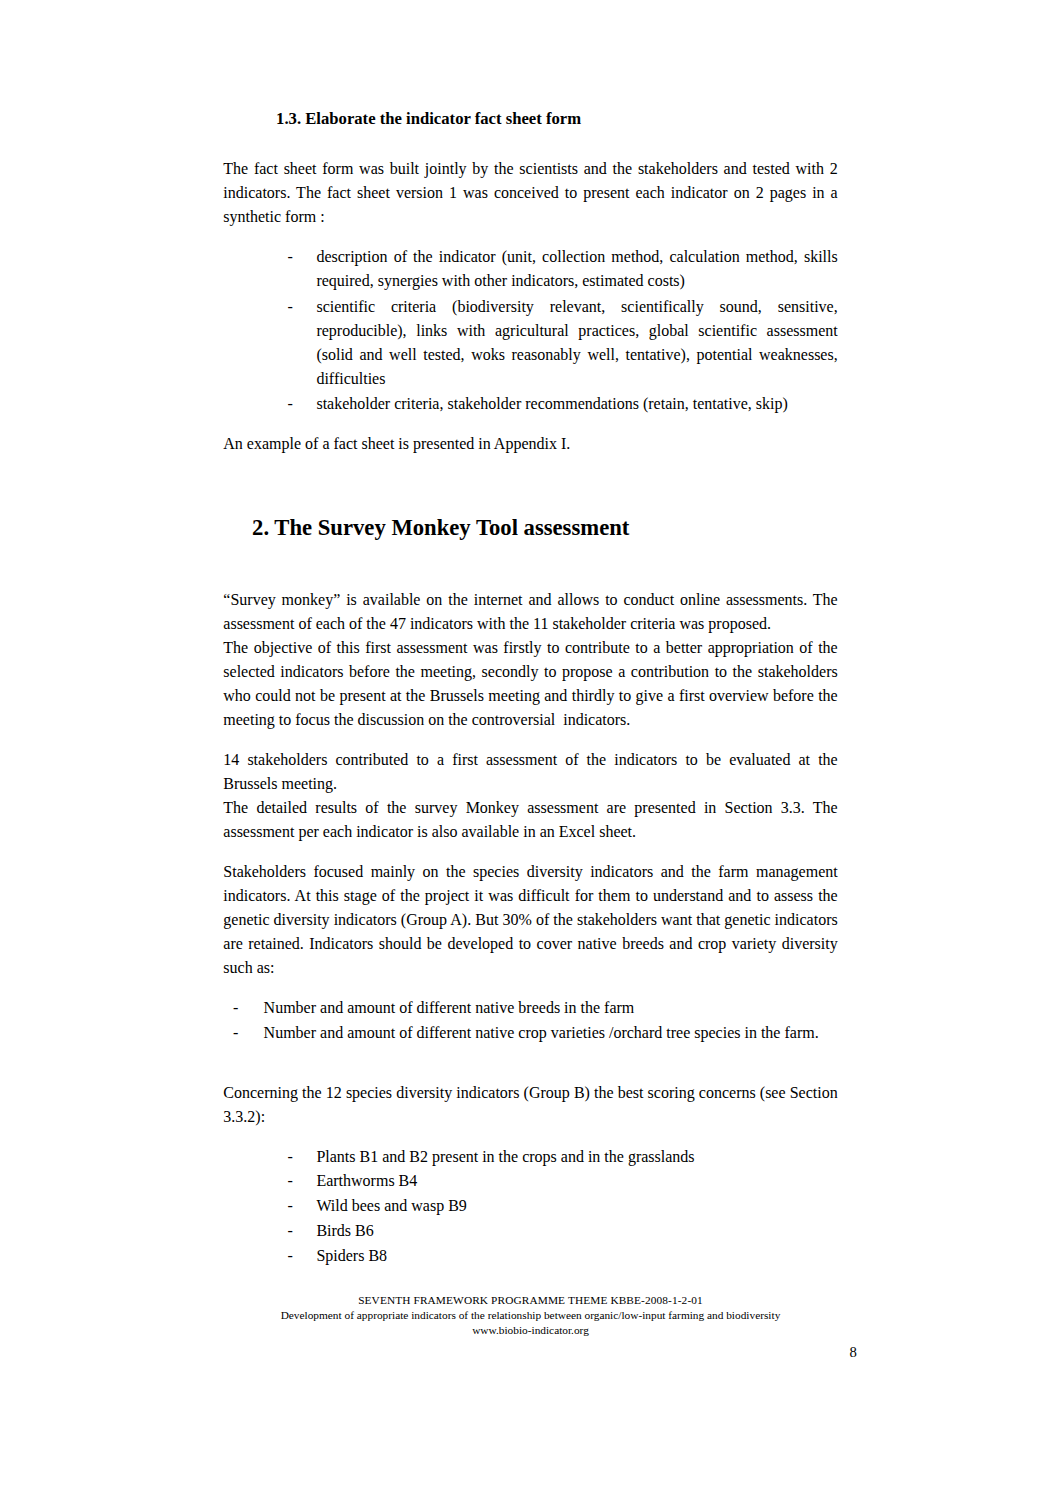1.3. Elaborate the indicator fact sheet form
The fact sheet form was built jointly by the scientists and the stakeholders and tested with 2 indicators. The fact sheet version 1 was conceived to present each indicator on 2 pages in a synthetic form :
description of the indicator (unit, collection method, calculation method, skills required, synergies with other indicators, estimated costs)
scientific criteria (biodiversity relevant, scientifically sound, sensitive, reproducible), links with agricultural practices, global scientific assessment (solid and well tested, woks reasonably well, tentative), potential weaknesses, difficulties
stakeholder criteria, stakeholder recommendations (retain, tentative, skip)
An example of a fact sheet is presented in Appendix I.
2. The Survey Monkey Tool assessment
“Survey monkey” is available on the internet and allows to conduct online assessments. The assessment of each of the 47 indicators with the 11 stakeholder criteria was proposed.
The objective of this first assessment was firstly to contribute to a better appropriation of the selected indicators before the meeting, secondly to propose a contribution to the stakeholders who could not be present at the Brussels meeting and thirdly to give a first overview before the meeting to focus the discussion on the controversial indicators.
14 stakeholders contributed to a first assessment of the indicators to be evaluated at the Brussels meeting.
The detailed results of the survey Monkey assessment are presented in Section 3.3. The assessment per each indicator is also available in an Excel sheet.
Stakeholders focused mainly on the species diversity indicators and the farm management indicators. At this stage of the project it was difficult for them to understand and to assess the genetic diversity indicators (Group A). But 30% of the stakeholders want that genetic indicators are retained. Indicators should be developed to cover native breeds and crop variety diversity such as:
Number and amount of different native breeds in the farm
Number and amount of different native crop varieties /orchard tree species in the farm.
Concerning the 12 species diversity indicators (Group B) the best scoring concerns (see Section 3.3.2):
Plants B1 and B2 present in the crops and in the grasslands
Earthworms B4
Wild bees and wasp B9
Birds B6
Spiders B8
SEVENTH FRAMEWORK PROGRAMME THEME KBBE-2008-1-2-01
Development of appropriate indicators of the relationship between organic/low-input farming and biodiversity
www.biobio-indicator.org
8